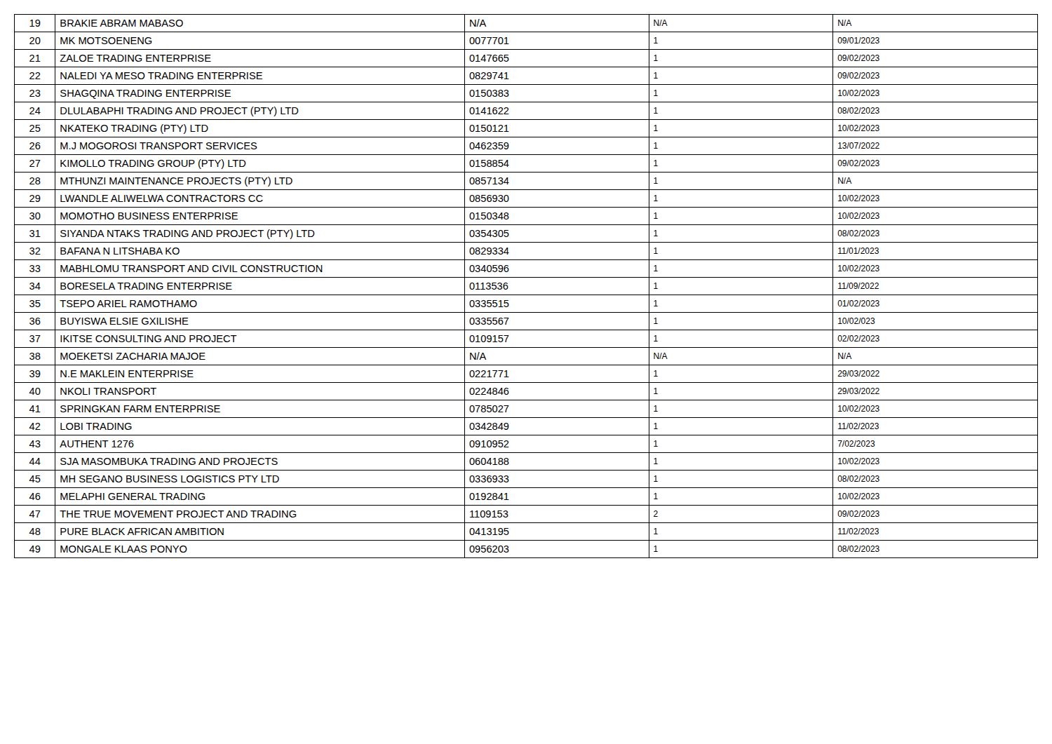| 19 | BRAKIE ABRAM MABASO | N/A | N/A | N/A |
| 20 | MK MOTSOENENG | 0077701 | 1 | 09/01/2023 |
| 21 | ZALOE TRADING ENTERPRISE | 0147665 | 1 | 09/02/2023 |
| 22 | NALEDI YA MESO TRADING ENTERPRISE | 0829741 | 1 | 09/02/2023 |
| 23 | SHAGQINA TRADING ENTERPRISE | 0150383 | 1 | 10/02/2023 |
| 24 | DLULABAPHI TRADING AND PROJECT (PTY) LTD | 0141622 | 1 | 08/02/2023 |
| 25 | NKATEKO TRADING (PTY) LTD | 0150121 | 1 | 10/02/2023 |
| 26 | M.J MOGOROSI TRANSPORT SERVICES | 0462359 | 1 | 13/07/2022 |
| 27 | KIMOLLO TRADING GROUP (PTY) LTD | 0158854 | 1 | 09/02/2023 |
| 28 | MTHUNZI MAINTENANCE PROJECTS (PTY) LTD | 0857134 | 1 | N/A |
| 29 | LWANDLE ALIWELWA CONTRACTORS CC | 0856930 | 1 | 10/02/2023 |
| 30 | MOMOTHO BUSINESS ENTERPRISE | 0150348 | 1 | 10/02/2023 |
| 31 | SIYANDA NTAKS TRADING AND PROJECT (PTY) LTD | 0354305 | 1 | 08/02/2023 |
| 32 | BAFANA N LITSHABA KO | 0829334 | 1 | 11/01/2023 |
| 33 | MABHLOMU TRANSPORT AND CIVIL CONSTRUCTION | 0340596 | 1 | 10/02/2023 |
| 34 | BORESELA TRADING ENTERPRISE | 0113536 | 1 | 11/09/2022 |
| 35 | TSEPO ARIEL RAMOTHAMO | 0335515 | 1 | 01/02/2023 |
| 36 | BUYISWA ELSIE GXILISHE | 0335567 | 1 | 10/02/023 |
| 37 | IKITSE CONSULTING AND PROJECT | 0109157 | 1 | 02/02/2023 |
| 38 | MOEKETSI ZACHARIA MAJOE | N/A | N/A | N/A |
| 39 | N.E MAKLEIN ENTERPRISE | 0221771 | 1 | 29/03/2022 |
| 40 | NKOLI TRANSPORT | 0224846 | 1 | 29/03/2022 |
| 41 | SPRINGKAN FARM ENTERPRISE | 0785027 | 1 | 10/02/2023 |
| 42 | LOBI TRADING | 0342849 | 1 | 11/02/2023 |
| 43 | AUTHENT 1276 | 0910952 | 1 | 7/02/2023 |
| 44 | SJA MASOMBUKA TRADING AND PROJECTS | 0604188 | 1 | 10/02/2023 |
| 45 | MH SEGANO BUSINESS LOGISTICS PTY LTD | 0336933 | 1 | 08/02/2023 |
| 46 | MELAPHI GENERAL TRADING | 0192841 | 1 | 10/02/2023 |
| 47 | THE TRUE MOVEMENT PROJECT AND TRADING | 1109153 | 2 | 09/02/2023 |
| 48 | PURE BLACK AFRICAN AMBITION | 0413195 | 1 | 11/02/2023 |
| 49 | MONGALE KLAAS PONYO | 0956203 | 1 | 08/02/2023 |